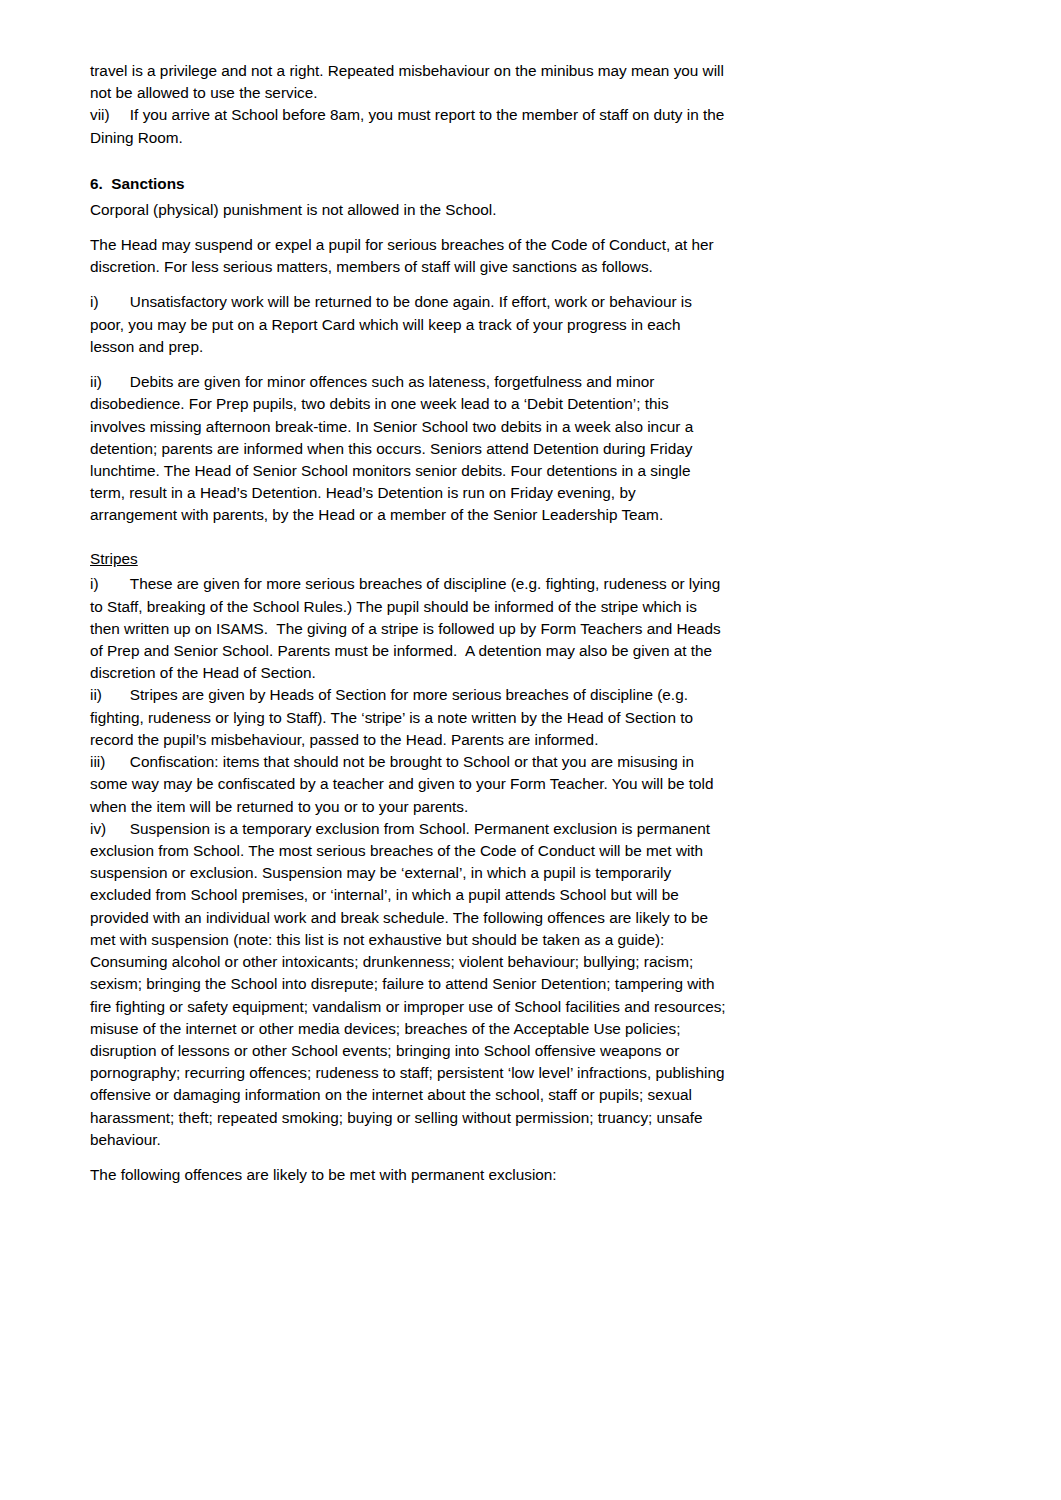travel is a privilege and not a right. Repeated misbehaviour on the minibus may mean you will not be allowed to use the service.
vii) If you arrive at School before 8am, you must report to the member of staff on duty in the Dining Room.
6. Sanctions
Corporal (physical) punishment is not allowed in the School.
The Head may suspend or expel a pupil for serious breaches of the Code of Conduct, at her discretion. For less serious matters, members of staff will give sanctions as follows.
i) Unsatisfactory work will be returned to be done again. If effort, work or behaviour is poor, you may be put on a Report Card which will keep a track of your progress in each lesson and prep.
ii) Debits are given for minor offences such as lateness, forgetfulness and minor disobedience. For Prep pupils, two debits in one week lead to a ‘Debit Detention’; this involves missing afternoon break-time. In Senior School two debits in a week also incur a detention; parents are informed when this occurs. Seniors attend Detention during Friday lunchtime. The Head of Senior School monitors senior debits. Four detentions in a single term, result in a Head’s Detention. Head’s Detention is run on Friday evening, by arrangement with parents, by the Head or a member of the Senior Leadership Team.
Stripes
i) These are given for more serious breaches of discipline (e.g. fighting, rudeness or lying to Staff, breaking of the School Rules.) The pupil should be informed of the stripe which is then written up on ISAMS. The giving of a stripe is followed up by Form Teachers and Heads of Prep and Senior School. Parents must be informed. A detention may also be given at the discretion of the Head of Section.
ii) Stripes are given by Heads of Section for more serious breaches of discipline (e.g. fighting, rudeness or lying to Staff). The ‘stripe’ is a note written by the Head of Section to record the pupil’s misbehaviour, passed to the Head. Parents are informed.
iii) Confiscation: items that should not be brought to School or that you are misusing in some way may be confiscated by a teacher and given to your Form Teacher. You will be told when the item will be returned to you or to your parents.
iv) Suspension is a temporary exclusion from School. Permanent exclusion is permanent exclusion from School. The most serious breaches of the Code of Conduct will be met with suspension or exclusion. Suspension may be ‘external’, in which a pupil is temporarily excluded from School premises, or ‘internal’, in which a pupil attends School but will be provided with an individual work and break schedule. The following offences are likely to be met with suspension (note: this list is not exhaustive but should be taken as a guide):
Consuming alcohol or other intoxicants; drunkenness; violent behaviour; bullying; racism; sexism; bringing the School into disrepute; failure to attend Senior Detention; tampering with fire fighting or safety equipment; vandalism or improper use of School facilities and resources; misuse of the internet or other media devices; breaches of the Acceptable Use policies; disruption of lessons or other School events; bringing into School offensive weapons or pornography; recurring offences; rudeness to staff; persistent ‘low level’ infractions, publishing offensive or damaging information on the internet about the school, staff or pupils; sexual harassment; theft; repeated smoking; buying or selling without permission; truancy; unsafe behaviour.
The following offences are likely to be met with permanent exclusion: